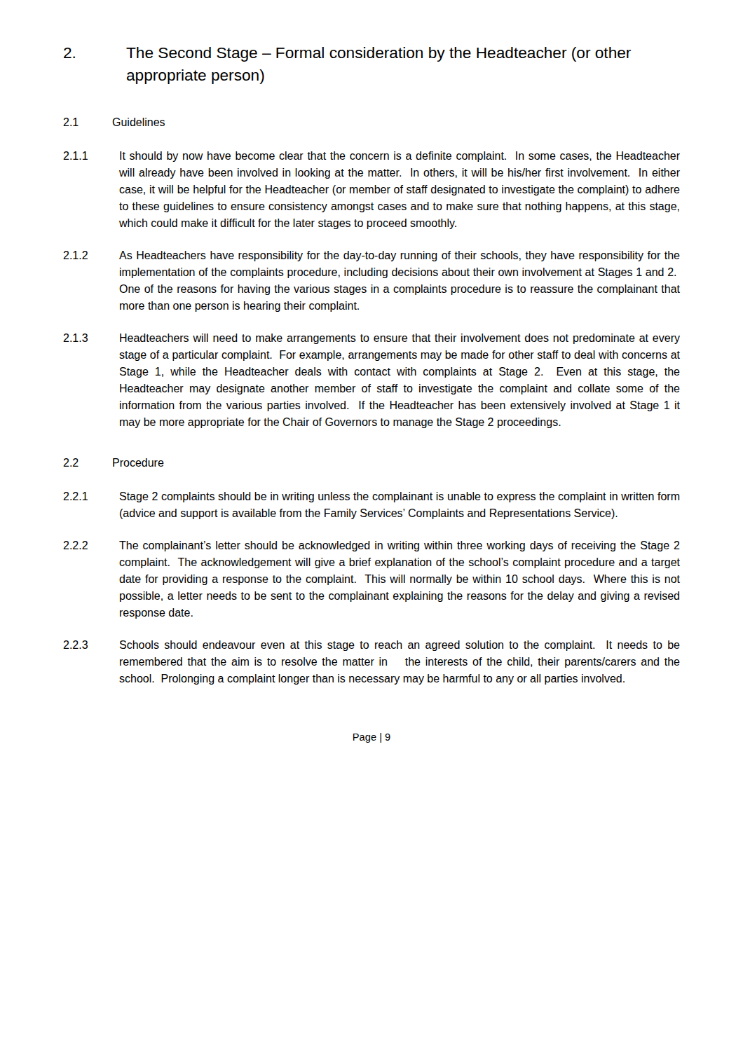2. The Second Stage – Formal consideration by the Headteacher (or other appropriate person)
2.1 Guidelines
2.1.1
It should by now have become clear that the concern is a definite complaint. In some cases, the Headteacher will already have been involved in looking at the matter. In others, it will be his/her first involvement. In either case, it will be helpful for the Headteacher (or member of staff designated to investigate the complaint) to adhere to these guidelines to ensure consistency amongst cases and to make sure that nothing happens, at this stage, which could make it difficult for the later stages to proceed smoothly.
2.1.2
As Headteachers have responsibility for the day-to-day running of their schools, they have responsibility for the implementation of the complaints procedure, including decisions about their own involvement at Stages 1 and 2. One of the reasons for having the various stages in a complaints procedure is to reassure the complainant that more than one person is hearing their complaint.
2.1.3
Headteachers will need to make arrangements to ensure that their involvement does not predominate at every stage of a particular complaint. For example, arrangements may be made for other staff to deal with concerns at Stage 1, while the Headteacher deals with contact with complaints at Stage 2. Even at this stage, the Headteacher may designate another member of staff to investigate the complaint and collate some of the information from the various parties involved. If the Headteacher has been extensively involved at Stage 1 it may be more appropriate for the Chair of Governors to manage the Stage 2 proceedings.
2.2 Procedure
2.2.1
Stage 2 complaints should be in writing unless the complainant is unable to express the complaint in written form (advice and support is available from the Family Services’ Complaints and Representations Service).
2.2.2
The complainant’s letter should be acknowledged in writing within three working days of receiving the Stage 2 complaint. The acknowledgement will give a brief explanation of the school’s complaint procedure and a target date for providing a response to the complaint. This will normally be within 10 school days. Where this is not possible, a letter needs to be sent to the complainant explaining the reasons for the delay and giving a revised response date.
2.2.3
Schools should endeavour even at this stage to reach an agreed solution to the complaint. It needs to be remembered that the aim is to resolve the matter in the interests of the child, their parents/carers and the school. Prolonging a complaint longer than is necessary may be harmful to any or all parties involved.
Page | 9